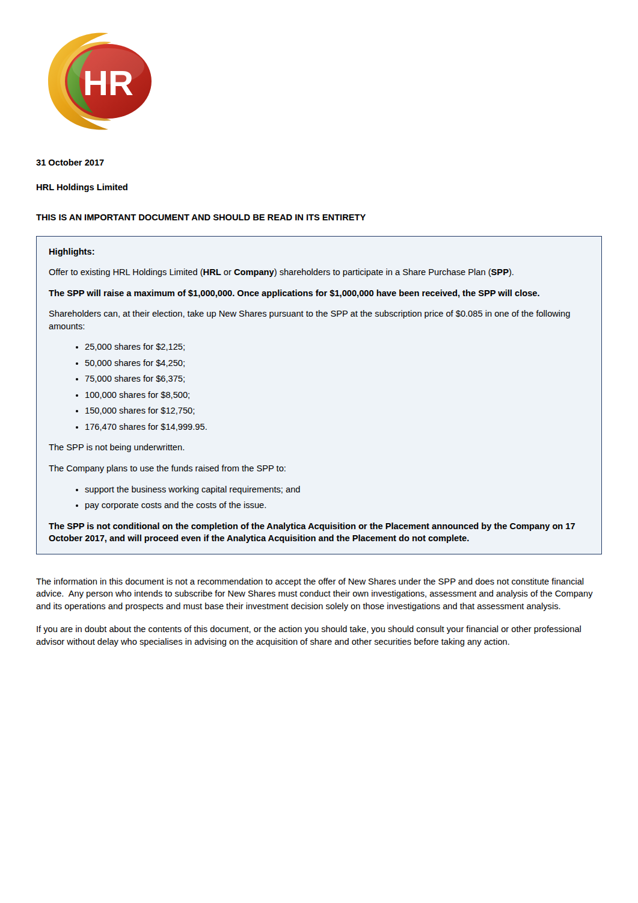HR
31 October 2017
HRL Holdings Limited
THIS IS AN IMPORTANT DOCUMENT AND SHOULD BE READ IN ITS ENTIRETY
Highlights:
Offer to existing HRL Holdings Limited (HRL or Company) shareholders to participate in a Share Purchase Plan (SPP).
The SPP will raise a maximum of $1,000,000. Once applications for $1,000,000 have been received, the SPP will close.
Shareholders can, at their election, take up New Shares pursuant to the SPP at the subscription price of $0.085 in one of the following amounts:
25,000 shares for $2,125;
50,000 shares for $4,250;
75,000 shares for $6,375;
100,000 shares for $8,500;
150,000 shares for $12,750;
176,470 shares for $14,999.95.
The SPP is not being underwritten.
The Company plans to use the funds raised from the SPP to:
support the business working capital requirements; and
pay corporate costs and the costs of the issue.
The SPP is not conditional on the completion of the Analytica Acquisition or the Placement announced by the Company on 17 October 2017, and will proceed even if the Analytica Acquisition and the Placement do not complete.
The information in this document is not a recommendation to accept the offer of New Shares under the SPP and does not constitute financial advice. Any person who intends to subscribe for New Shares must conduct their own investigations, assessment and analysis of the Company and its operations and prospects and must base their investment decision solely on those investigations and that assessment analysis.
If you are in doubt about the contents of this document, or the action you should take, you should consult your financial or other professional advisor without delay who specialises in advising on the acquisition of share and other securities before taking any action.